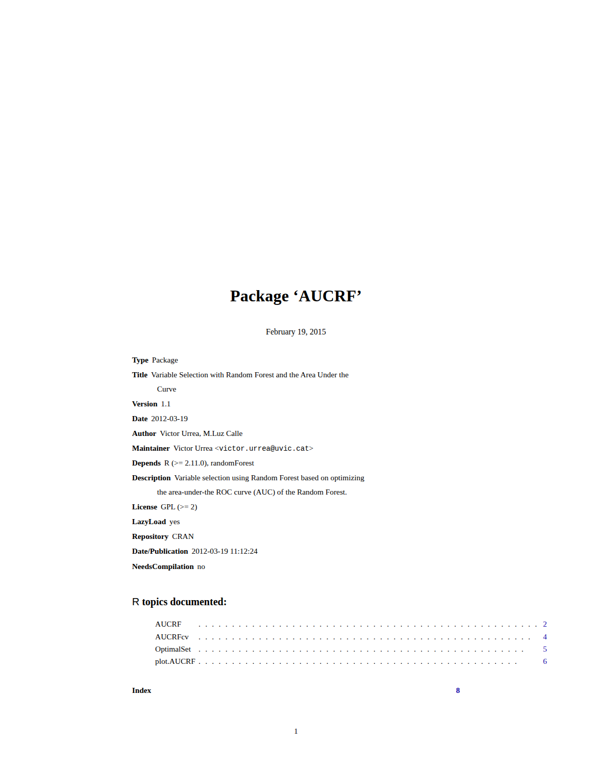Package ‘AUCRF’
February 19, 2015
Type
Package
Title
Variable Selection with Random Forest and the Area Under the
Curve
Version
1.1
Date
2012-03-19
Author
Victor Urrea, M.Luz Calle
Maintainer
Victor Urrea <victor.urrea@uvic.cat>
Depends
R (>= 2.11.0), randomForest
Description
Variable selection using Random Forest based on optimizing
the area-under-the ROC curve (AUC) of the Random Forest.
License
GPL (>= 2)
LazyLoad
yes
Repository
CRAN
Date/Publication
2012-03-19 11:12:24
NeedsCompilation
no
R topics documented:
| AUCRF | . . . . . . . . . . . . . . . . . . . . . . . . . . . . . . . . . . . . . . . . . . . . . . . . . . . | 2 |
| AUCRFcv | . . . . . . . . . . . . . . . . . . . . . . . . . . . . . . . . . . . . . . . . . . . . . . . . . . | 4 |
| OptimalSet | . . . . . . . . . . . . . . . . . . . . . . . . . . . . . . . . . . . . . . . . . . . . . . . . . | 5 |
| plot.AUCRF | . . . . . . . . . . . . . . . . . . . . . . . . . . . . . . . . . . . . . . . . . . . . . . . . | 6 |
Index 8
1